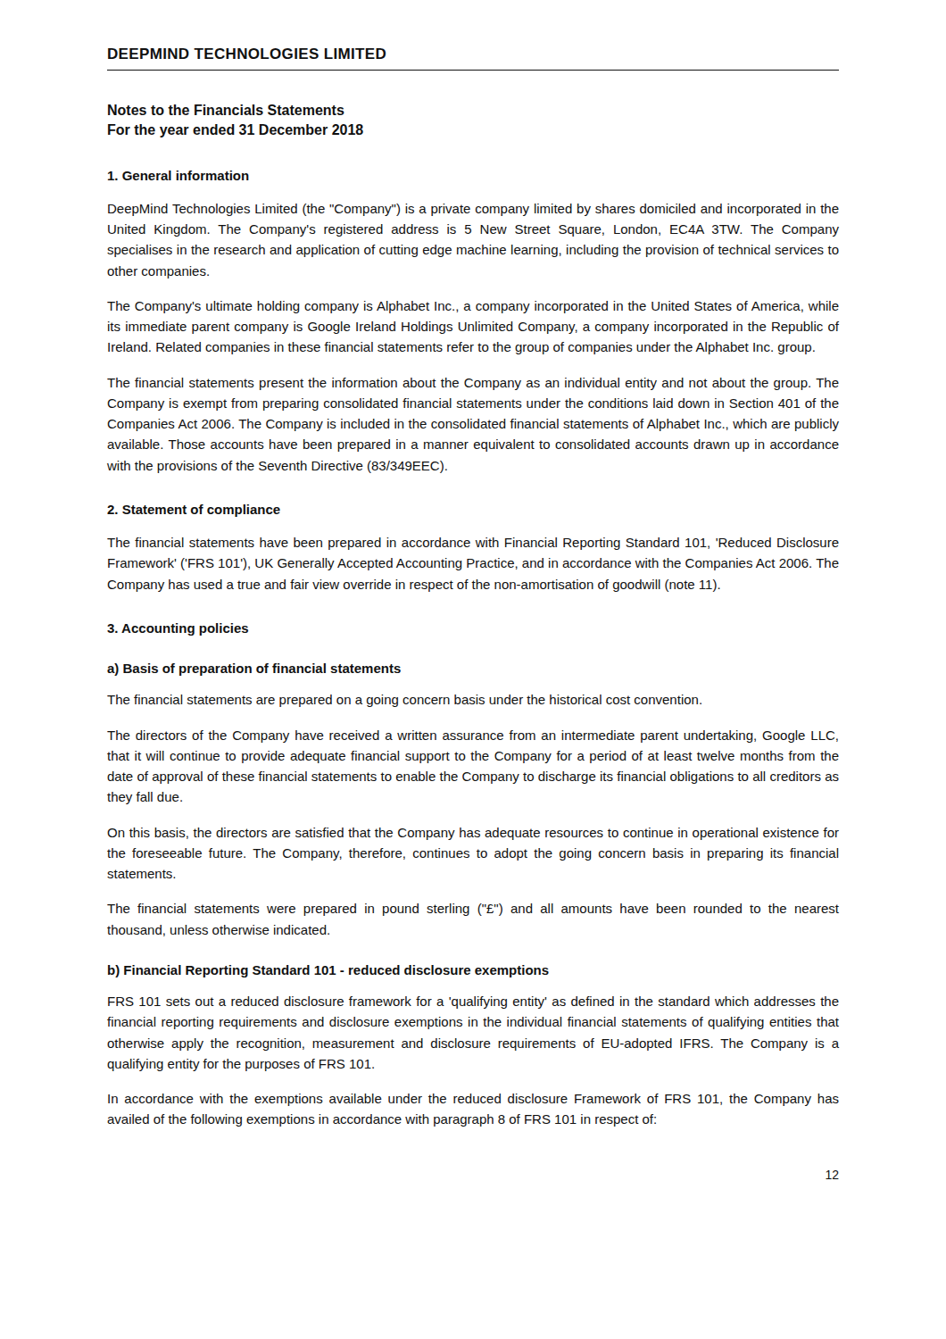DEEPMIND TECHNOLOGIES LIMITED
Notes to the Financials Statements
For the year ended 31 December 2018
1. General information
DeepMind Technologies Limited (the "Company") is a private company limited by shares domiciled and incorporated in the United Kingdom. The Company's registered address is 5 New Street Square, London, EC4A 3TW. The Company specialises in the research and application of cutting edge machine learning, including the provision of technical services to other companies.
The Company's ultimate holding company is Alphabet Inc., a company incorporated in the United States of America, while its immediate parent company is Google Ireland Holdings Unlimited Company, a company incorporated in the Republic of Ireland. Related companies in these financial statements refer to the group of companies under the Alphabet Inc. group.
The financial statements present the information about the Company as an individual entity and not about the group. The Company is exempt from preparing consolidated financial statements under the conditions laid down in Section 401 of the Companies Act 2006. The Company is included in the consolidated financial statements of Alphabet Inc., which are publicly available. Those accounts have been prepared in a manner equivalent to consolidated accounts drawn up in accordance with the provisions of the Seventh Directive (83/349EEC).
2. Statement of compliance
The financial statements have been prepared in accordance with Financial Reporting Standard 101, 'Reduced Disclosure Framework' ('FRS 101'), UK Generally Accepted Accounting Practice, and in accordance with the Companies Act 2006. The Company has used a true and fair view override in respect of the non-amortisation of goodwill (note 11).
3. Accounting policies
a) Basis of preparation of financial statements
The financial statements are prepared on a going concern basis under the historical cost convention.
The directors of the Company have received a written assurance from an intermediate parent undertaking, Google LLC, that it will continue to provide adequate financial support to the Company for a period of at least twelve months from the date of approval of these financial statements to enable the Company to discharge its financial obligations to all creditors as they fall due.
On this basis, the directors are satisfied that the Company has adequate resources to continue in operational existence for the foreseeable future. The Company, therefore, continues to adopt the going concern basis in preparing its financial statements.
The financial statements were prepared in pound sterling ("£") and all amounts have been rounded to the nearest thousand, unless otherwise indicated.
b) Financial Reporting Standard 101 - reduced disclosure exemptions
FRS 101 sets out a reduced disclosure framework for a 'qualifying entity' as defined in the standard which addresses the financial reporting requirements and disclosure exemptions in the individual financial statements of qualifying entities that otherwise apply the recognition, measurement and disclosure requirements of EU-adopted IFRS. The Company is a qualifying entity for the purposes of FRS 101.
In accordance with the exemptions available under the reduced disclosure Framework of FRS 101, the Company has availed of the following exemptions in accordance with paragraph 8 of FRS 101 in respect of:
12